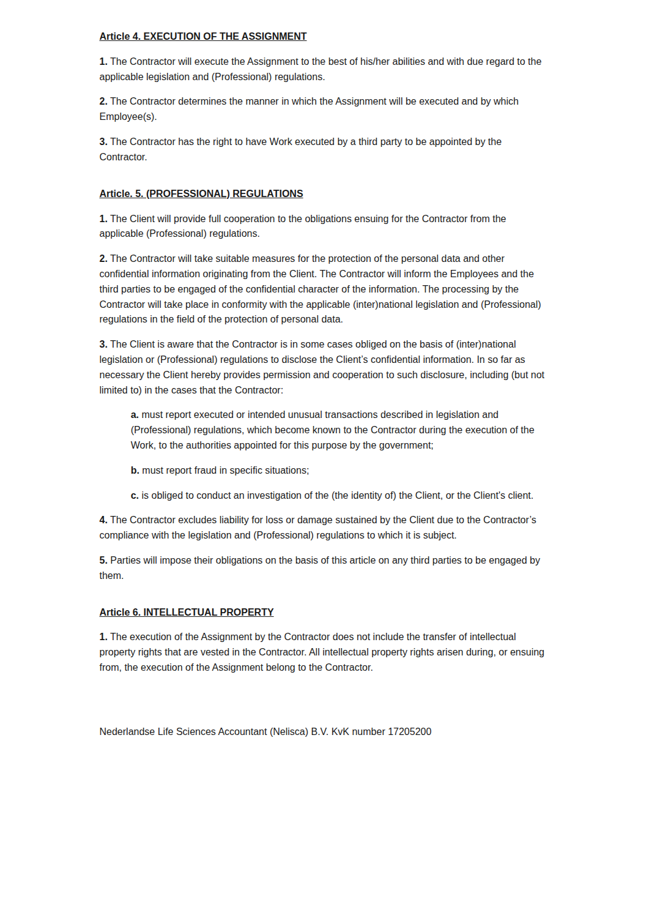Article 4. EXECUTION OF THE ASSIGNMENT
1. The Contractor will execute the Assignment to the best of his/her abilities and with due regard to the applicable legislation and (Professional) regulations.
2. The Contractor determines the manner in which the Assignment will be executed and by which Employee(s).
3. The Contractor has the right to have Work executed by a third party to be appointed by the Contractor.
Article. 5. (PROFESSIONAL) REGULATIONS
1. The Client will provide full cooperation to the obligations ensuing for the Contractor from the applicable (Professional) regulations.
2. The Contractor will take suitable measures for the protection of the personal data and other confidential information originating from the Client. The Contractor will inform the Employees and the third parties to be engaged of the confidential character of the information. The processing by the Contractor will take place in conformity with the applicable (inter)national legislation and (Professional) regulations in the field of the protection of personal data.
3. The Client is aware that the Contractor is in some cases obliged on the basis of (inter)national legislation or (Professional) regulations to disclose the Client’s confidential information. In so far as necessary the Client hereby provides permission and cooperation to such disclosure, including (but not limited to) in the cases that the Contractor:
a. must report executed or intended unusual transactions described in legislation and (Professional) regulations, which become known to the Contractor during the execution of the Work, to the authorities appointed for this purpose by the government;
b. must report fraud in specific situations;
c. is obliged to conduct an investigation of the (the identity of) the Client, or the Client's client.
4. The Contractor excludes liability for loss or damage sustained by the Client due to the Contractor’s compliance with the legislation and (Professional) regulations to which it is subject.
5. Parties will impose their obligations on the basis of this article on any third parties to be engaged by them.
Article 6. INTELLECTUAL PROPERTY
1. The execution of the Assignment by the Contractor does not include the transfer of intellectual property rights that are vested in the Contractor. All intellectual property rights arisen during, or ensuing from, the execution of the Assignment belong to the Contractor.
Nederlandse Life Sciences Accountant (Nelisca) B.V. KvK number 17205200